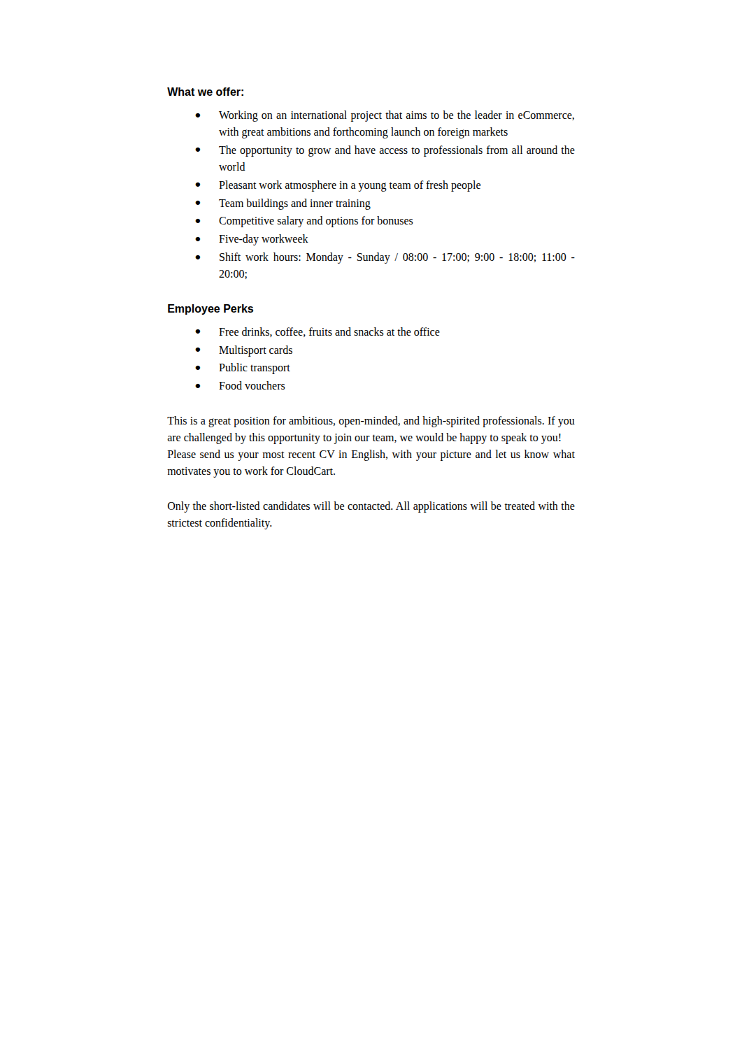What we offer:
Working on an international project that aims to be the leader in eCommerce, with great ambitions and forthcoming launch on foreign markets
The opportunity to grow and have access to professionals from all around the world
Pleasant work atmosphere in a young team of fresh people
Team buildings and inner training
Competitive salary and options for bonuses
Five-day workweek
Shift work hours: Monday - Sunday / 08:00 - 17:00; 9:00 - 18:00; 11:00 - 20:00;
Employee Perks
Free drinks, coffee, fruits and snacks at the office
Multisport cards
Public transport
Food vouchers
This is a great position for ambitious, open-minded, and high-spirited professionals. If you are challenged by this opportunity to join our team, we would be happy to speak to you!
Please send us your most recent CV in English, with your picture and let us know what motivates you to work for CloudCart.
Only the short-listed candidates will be contacted. All applications will be treated with the strictest confidentiality.